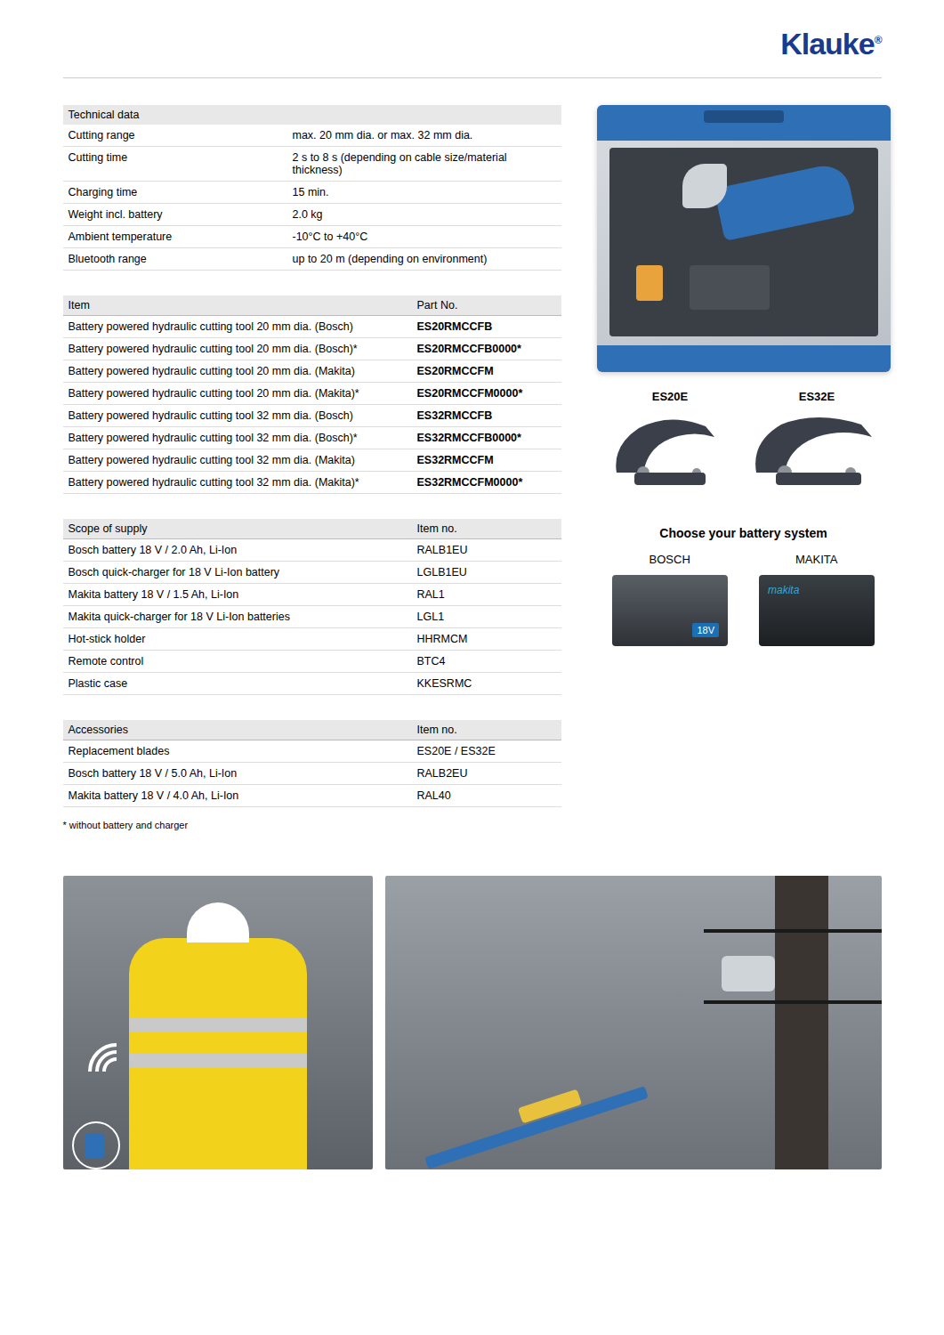Klauke®
Technical data
| Cutting range | max. 20 mm dia. or max. 32 mm dia. |
| Cutting time | 2 s to 8 s (depending on cable size/material thickness) |
| Charging time | 15 min. |
| Weight incl. battery | 2.0 kg |
| Ambient temperature | -10°C to +40°C |
| Bluetooth range | up to 20 m (depending on environment) |
| Item | Part No. |
| --- | --- |
| Battery powered hydraulic cutting tool 20 mm dia. (Bosch) | ES20RMCCFB |
| Battery powered hydraulic cutting tool 20 mm dia. (Bosch)* | ES20RMCCFB0000* |
| Battery powered hydraulic cutting tool 20 mm dia. (Makita) | ES20RMCCFM |
| Battery powered hydraulic cutting tool 20 mm dia. (Makita)* | ES20RMCCFM0000* |
| Battery powered hydraulic cutting tool 32 mm dia. (Bosch) | ES32RMCCFB |
| Battery powered hydraulic cutting tool 32 mm dia. (Bosch)* | ES32RMCCFB0000* |
| Battery powered hydraulic cutting tool 32 mm dia. (Makita) | ES32RMCCFM |
| Battery powered hydraulic cutting tool 32 mm dia. (Makita)* | ES32RMCCFM0000* |
| Scope of supply | Item no. |
| --- | --- |
| Bosch battery 18 V / 2.0 Ah, Li-Ion | RALB1EU |
| Bosch quick-charger for 18 V Li-Ion battery | LGLB1EU |
| Makita battery 18 V / 1.5 Ah, Li-Ion | RAL1 |
| Makita quick-charger for 18 V Li-Ion batteries | LGL1 |
| Hot-stick holder | HHRMCM |
| Remote control | BTC4 |
| Plastic case | KKESRMC |
| Accessories | Item no. |
| --- | --- |
| Replacement blades | ES20E / ES32E |
| Bosch battery 18 V / 5.0 Ah, Li-Ion | RALB2EU |
| Makita battery 18 V / 4.0 Ah, Li-Ion | RAL40 |
* without battery and charger
ES20E ES32E
Choose your battery system
BOSCH MAKITA